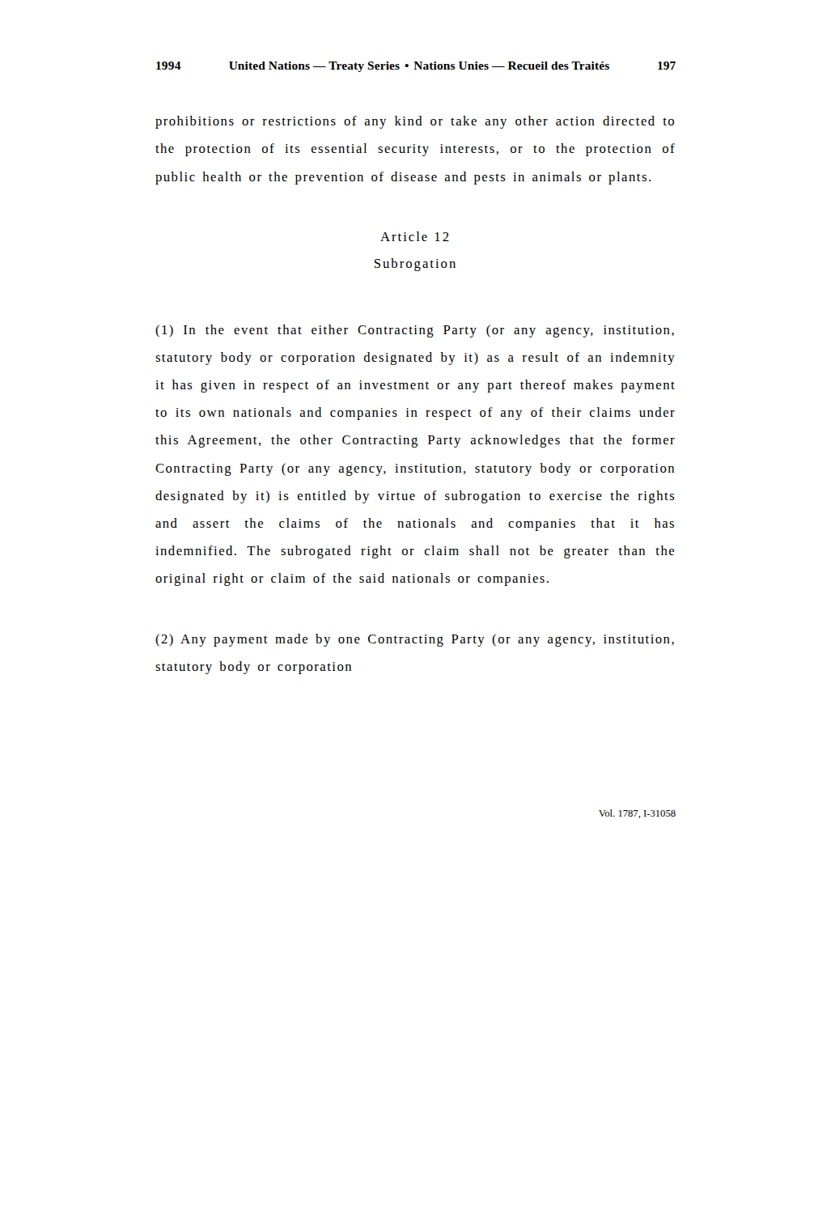1994 United Nations — Treaty Series • Nations Unies — Recueil des Traités 197
prohibitions or restrictions of any kind or take any other action directed to the protection of its essential security interests, or to the protection of public health or the prevention of disease and pests in animals or plants.
Article 12
Subrogation
(1) In the event that either Contracting Party (or any agency, institution, statutory body or corporation designated by it) as a result of an indemnity it has given in respect of an investment or any part thereof makes payment to its own nationals and companies in respect of any of their claims under this Agreement, the other Contracting Party acknowledges that the former Contracting Party (or any agency, institution, statutory body or corporation designated by it) is entitled by virtue of subrogation to exercise the rights and assert the claims of the nationals and companies that it has indemnified. The subrogated right or claim shall not be greater than the original right or claim of the said nationals or companies.
(2) Any payment made by one Contracting Party (or any agency, institution, statutory body or corporation
Vol. 1787, I-31058